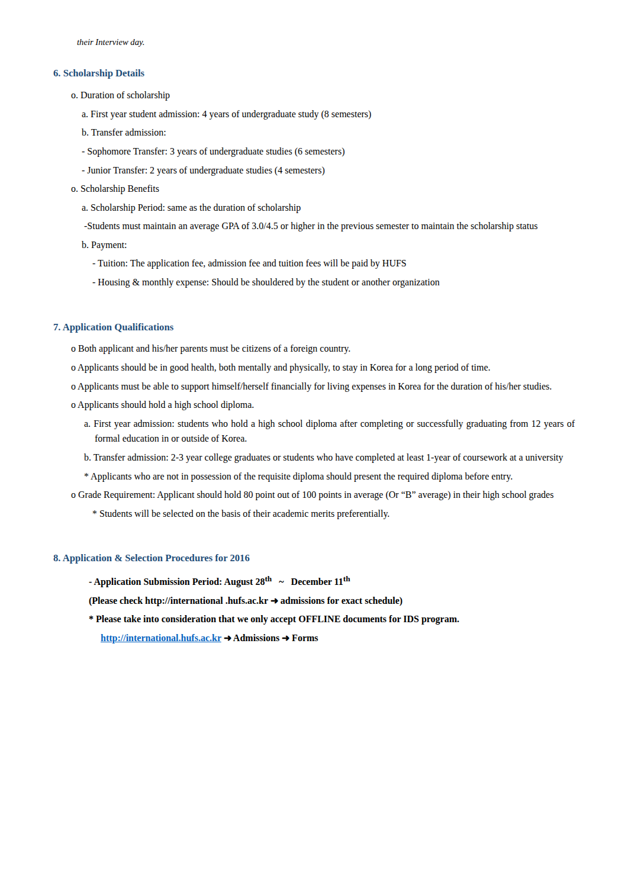their Interview day.
6. Scholarship Details
o. Duration of scholarship
a. First year student admission: 4 years of undergraduate study (8 semesters)
b. Transfer admission:
- Sophomore Transfer: 3 years of undergraduate studies (6 semesters)
- Junior Transfer: 2 years of undergraduate studies (4 semesters)
o. Scholarship Benefits
a. Scholarship Period: same as the duration of scholarship
-Students must maintain an average GPA of 3.0/4.5 or higher in the previous semester to maintain the scholarship status
b. Payment:
- Tuition: The application fee, admission fee and tuition fees will be paid by HUFS
- Housing & monthly expense: Should be shouldered by the student or another organization
7. Application Qualifications
o Both applicant and his/her parents must be citizens of a foreign country.
o Applicants should be in good health, both mentally and physically, to stay in Korea for a long period of time.
o Applicants must be able to support himself/herself financially for living expenses in Korea for the duration of his/her studies.
o Applicants should hold a high school diploma.
a. First year admission: students who hold a high school diploma after completing or successfully graduating from 12 years of formal education in or outside of Korea.
b. Transfer admission: 2-3 year college graduates or students who have completed at least 1-year of coursework at a university
* Applicants who are not in possession of the requisite diploma should present the required diploma before entry.
o Grade Requirement: Applicant should hold 80 point out of 100 points in average (Or “B” average) in their high school grades
* Students will be selected on the basis of their academic merits preferentially.
8. Application & Selection Procedures for 2016
- Application Submission Period: August 28th ~ December 11th
(Please check http://international .hufs.ac.kr ➜ admissions for exact schedule)
* Please take into consideration that we only accept OFFLINE documents for IDS program.
http://international.hufs.ac.kr ➜ Admissions ➜ Forms